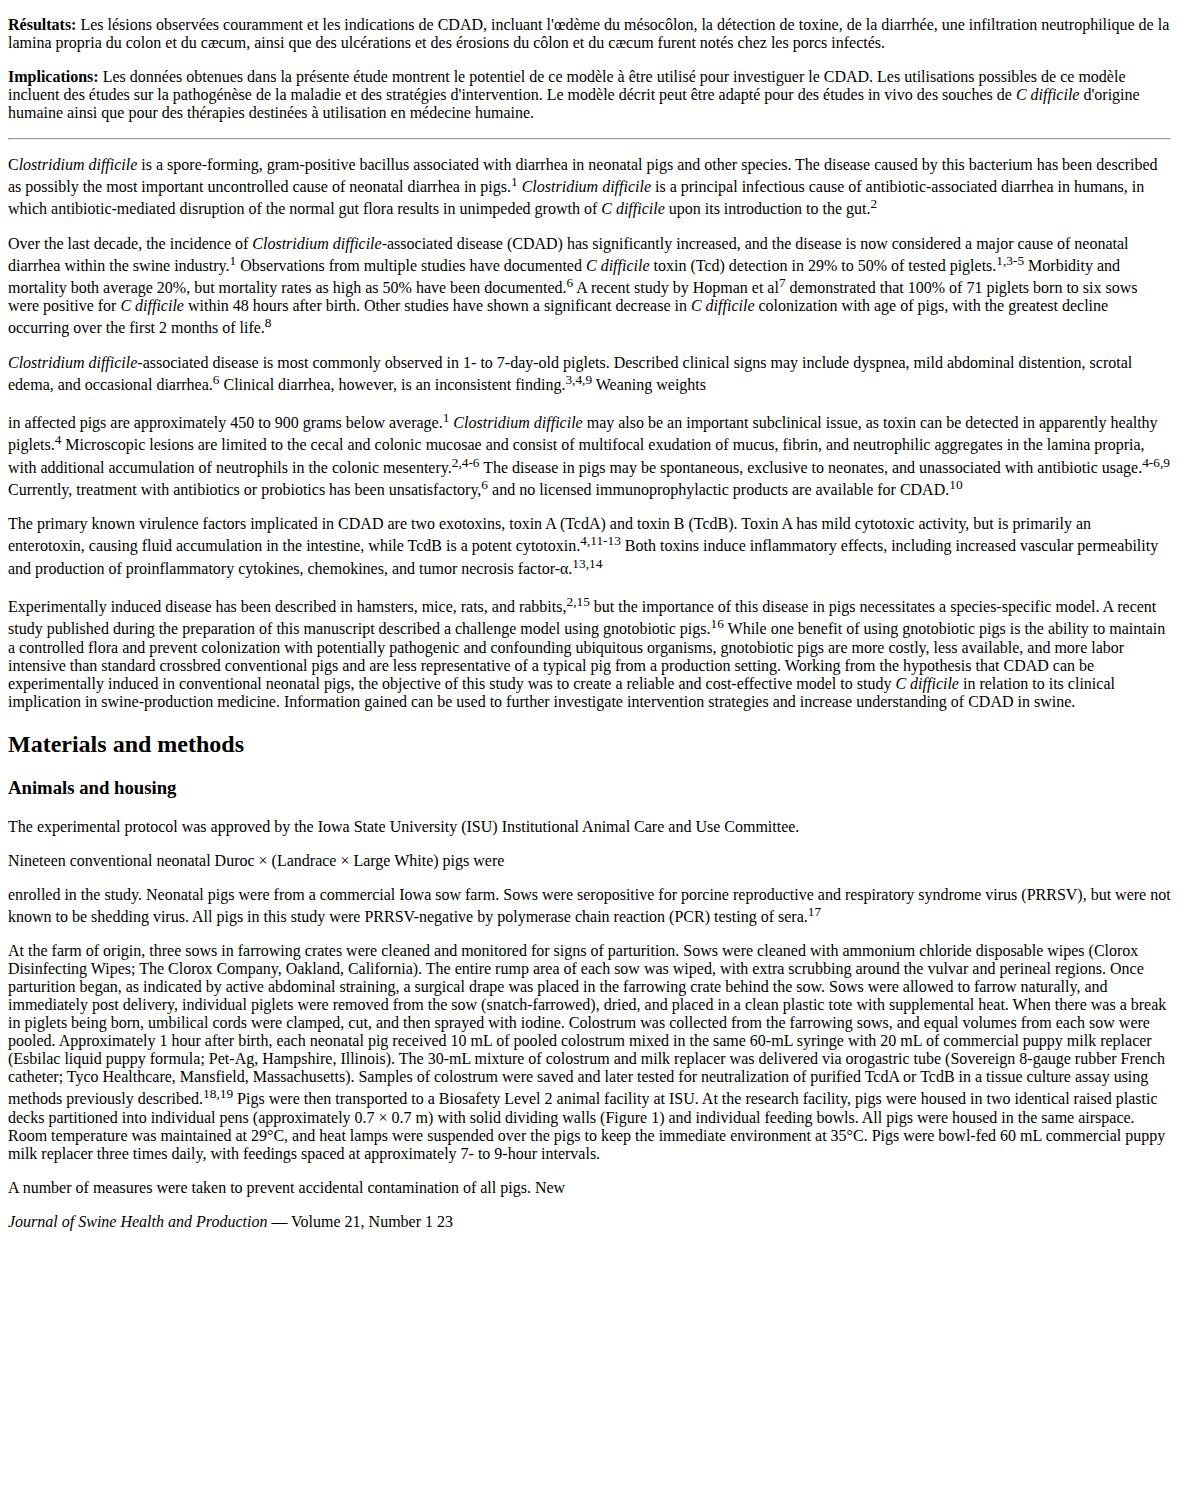Résultats: Les lésions observées couramment et les indications de CDAD, incluant l'œdème du mésocôlon, la détection de toxine, de la diarrhée, une infiltration neutrophilique de la lamina propria du colon et du cæcum, ainsi que des ulcérations et des érosions du côlon et du cæcum furent notés chez les porcs infectés.
Implications: Les données obtenues dans la présente étude montrent le potentiel de ce modèle à être utilisé pour investiguer le CDAD. Les utilisations possibles de ce modèle incluent des études sur la pathogénèse de la maladie et des stratégies d'intervention. Le modèle décrit peut être adapté pour des études in vivo des souches de C difficile d'origine humaine ainsi que pour des thérapies destinées à utilisation en médecine humaine.
Clostridium difficile is a spore-forming, gram-positive bacillus associated with diarrhea in neonatal pigs and other species. The disease caused by this bacterium has been described as possibly the most important uncontrolled cause of neonatal diarrhea in pigs.1 Clostridium difficile is a principal infectious cause of antibiotic-associated diarrhea in humans, in which antibiotic-mediated disruption of the normal gut flora results in unimpeded growth of C difficile upon its introduction to the gut.2
Over the last decade, the incidence of Clostridium difficile-associated disease (CDAD) has significantly increased, and the disease is now considered a major cause of neonatal diarrhea within the swine industry.1 Observations from multiple studies have documented C difficile toxin (Tcd) detection in 29% to 50% of tested piglets.1,3-5 Morbidity and mortality both average 20%, but mortality rates as high as 50% have been documented.6 A recent study by Hopman et al7 demonstrated that 100% of 71 piglets born to six sows were positive for C difficile within 48 hours after birth. Other studies have shown a significant decrease in C difficile colonization with age of pigs, with the greatest decline occurring over the first 2 months of life.8
Clostridium difficile-associated disease is most commonly observed in 1- to 7-day-old piglets. Described clinical signs may include dyspnea, mild abdominal distention, scrotal edema, and occasional diarrhea.6 Clinical diarrhea, however, is an inconsistent finding.3,4,9 Weaning weights
in affected pigs are approximately 450 to 900 grams below average.1 Clostridium difficile may also be an important subclinical issue, as toxin can be detected in apparently healthy piglets.4 Microscopic lesions are limited to the cecal and colonic mucosae and consist of multifocal exudation of mucus, fibrin, and neutrophilic aggregates in the lamina propria, with additional accumulation of neutrophils in the colonic mesentery.2,4-6 The disease in pigs may be spontaneous, exclusive to neonates, and unassociated with antibiotic usage.4-6,9 Currently, treatment with antibiotics or probiotics has been unsatisfactory,6 and no licensed immunoprophylactic products are available for CDAD.10
The primary known virulence factors implicated in CDAD are two exotoxins, toxin A (TcdA) and toxin B (TcdB). Toxin A has mild cytotoxic activity, but is primarily an enterotoxin, causing fluid accumulation in the intestine, while TcdB is a potent cytotoxin.4,11-13 Both toxins induce inflammatory effects, including increased vascular permeability and production of proinflammatory cytokines, chemokines, and tumor necrosis factor-α.13,14
Experimentally induced disease has been described in hamsters, mice, rats, and rabbits,2,15 but the importance of this disease in pigs necessitates a species-specific model. A recent study published during the preparation of this manuscript described a challenge model using gnotobiotic pigs.16 While one benefit of using gnotobiotic pigs is the ability to maintain a controlled flora and prevent colonization with potentially pathogenic and confounding ubiquitous organisms, gnotobiotic pigs are more costly, less available, and more labor intensive than standard crossbred conventional pigs and are less representative of a typical pig from a production setting. Working from the hypothesis that CDAD can be experimentally induced in conventional neonatal pigs, the objective of this study was to create a reliable and cost-effective model to study C difficile in relation to its clinical implication in swine-production medicine. Information gained can be used to further investigate intervention strategies and increase understanding of CDAD in swine.
Materials and methods
Animals and housing
The experimental protocol was approved by the Iowa State University (ISU) Institutional Animal Care and Use Committee.
Nineteen conventional neonatal Duroc × (Landrace × Large White) pigs were
enrolled in the study. Neonatal pigs were from a commercial Iowa sow farm. Sows were seropositive for porcine reproductive and respiratory syndrome virus (PRRSV), but were not known to be shedding virus. All pigs in this study were PRRSV-negative by polymerase chain reaction (PCR) testing of sera.17
At the farm of origin, three sows in farrowing crates were cleaned and monitored for signs of parturition. Sows were cleaned with ammonium chloride disposable wipes (Clorox Disinfecting Wipes; The Clorox Company, Oakland, California). The entire rump area of each sow was wiped, with extra scrubbing around the vulvar and perineal regions. Once parturition began, as indicated by active abdominal straining, a surgical drape was placed in the farrowing crate behind the sow. Sows were allowed to farrow naturally, and immediately post delivery, individual piglets were removed from the sow (snatch-farrowed), dried, and placed in a clean plastic tote with supplemental heat. When there was a break in piglets being born, umbilical cords were clamped, cut, and then sprayed with iodine. Colostrum was collected from the farrowing sows, and equal volumes from each sow were pooled. Approximately 1 hour after birth, each neonatal pig received 10 mL of pooled colostrum mixed in the same 60-mL syringe with 20 mL of commercial puppy milk replacer (Esbilac liquid puppy formula; Pet-Ag, Hampshire, Illinois). The 30-mL mixture of colostrum and milk replacer was delivered via orogastric tube (Sovereign 8-gauge rubber French catheter; Tyco Healthcare, Mansfield, Massachusetts). Samples of colostrum were saved and later tested for neutralization of purified TcdA or TcdB in a tissue culture assay using methods previously described.18,19 Pigs were then transported to a Biosafety Level 2 animal facility at ISU. At the research facility, pigs were housed in two identical raised plastic decks partitioned into individual pens (approximately 0.7 × 0.7 m) with solid dividing walls (Figure 1) and individual feeding bowls. All pigs were housed in the same airspace. Room temperature was maintained at 29°C, and heat lamps were suspended over the pigs to keep the immediate environment at 35°C. Pigs were bowl-fed 60 mL commercial puppy milk replacer three times daily, with feedings spaced at approximately 7- to 9-hour intervals.
A number of measures were taken to prevent accidental contamination of all pigs. New
Journal of Swine Health and Production — Volume 21, Number 1 23